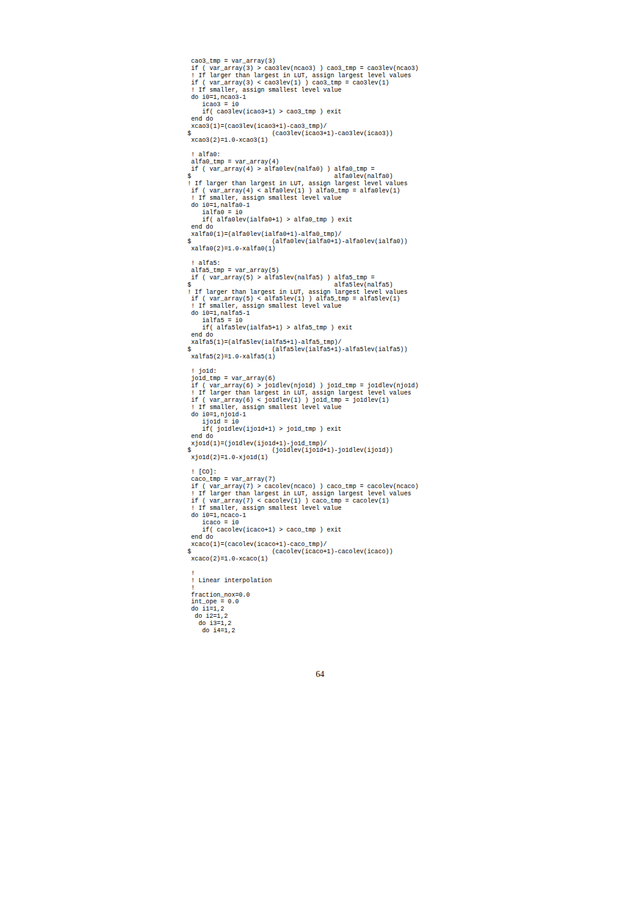cao3_tmp = var_array(3)
  if ( var_array(3) > cao3lev(ncao3) ) cao3_tmp = cao3lev(ncao3)
  ! If larger than largest in LUT, assign largest level values
  if ( var_array(3) < cao3lev(1) ) cao3_tmp = cao3lev(1)
  ! If smaller, assign smallest level value
  do i0=1,ncao3-1
     icao3 = i0
     if( cao3lev(icao3+1) > cao3_tmp ) exit
  end do
  xcao3(1)=(cao3lev(icao3+1)-cao3_tmp)/
 $                      (cao3lev(icao3+1)-cao3lev(icao3))
  xcao3(2)=1.0-xcao3(1)

  ! alfa0:
  alfa0_tmp = var_array(4)
  if ( var_array(4) > alfa0lev(nalfa0) ) alfa0_tmp =
 $                                       alfa0lev(nalfa0)
 ! If larger than largest in LUT, assign largest level values
  if ( var_array(4) < alfa0lev(1) ) alfa0_tmp = alfa0lev(1)
  ! If smaller, assign smallest level value
  do i0=1,nalfa0-1
     ialfa0 = i0
     if( alfa0lev(ialfa0+1) > alfa0_tmp ) exit
  end do
  xalfa0(1)=(alfa0lev(ialfa0+1)-alfa0_tmp)/
 $                      (alfa0lev(ialfa0+1)-alfa0lev(ialfa0))
  xalfa0(2)=1.0-xalfa0(1)

  ! alfa5:
  alfa5_tmp = var_array(5)
  if ( var_array(5) > alfa5lev(nalfa5) ) alfa5_tmp =
 $                                       alfa5lev(nalfa5)
 ! If larger than largest in LUT, assign largest level values
  if ( var_array(5) < alfa5lev(1) ) alfa5_tmp = alfa5lev(1)
  ! If smaller, assign smallest level value
  do i0=1,nalfa5-1
     ialfa5 = i0
     if( alfa5lev(ialfa5+1) > alfa5_tmp ) exit
  end do
  xalfa5(1)=(alfa5lev(ialfa5+1)-alfa5_tmp)/
 $                      (alfa5lev(ialfa5+1)-alfa5lev(ialfa5))
  xalfa5(2)=1.0-xalfa5(1)

  ! jo1d:
  jo1d_tmp = var_array(6)
  if ( var_array(6) > jo1dlev(njo1d) ) jo1d_tmp = jo1dlev(njo1d)
  ! If larger than largest in LUT, assign largest level values
  if ( var_array(6) < jo1dlev(1) ) jo1d_tmp = jo1dlev(1)
  ! If smaller, assign smallest level value
  do i0=1,njo1d-1
     ijo1d = i0
     if( jo1dlev(ijo1d+1) > jo1d_tmp ) exit
  end do
  xjo1d(1)=(jo1dlev(ijo1d+1)-jo1d_tmp)/
 $                      (jo1dlev(ijo1d+1)-jo1dlev(ijo1d))
  xjo1d(2)=1.0-xjo1d(1)

  ! [CO]:
  caco_tmp = var_array(7)
  if ( var_array(7) > cacolev(ncaco) ) caco_tmp = cacolev(ncaco)
  ! If larger than largest in LUT, assign largest level values
  if ( var_array(7) < cacolev(1) ) caco_tmp = cacolev(1)
  ! If smaller, assign smallest level value
  do i0=1,ncaco-1
     icaco = i0
     if( cacolev(icaco+1) > caco_tmp ) exit
  end do
  xcaco(1)=(cacolev(icaco+1)-caco_tmp)/
 $                      (cacolev(icaco+1)-cacolev(icaco))
  xcaco(2)=1.0-xcaco(1)

  !
  ! Linear interpolation
  !
  fraction_nox=0.0
  int_ope = 0.0
  do i1=1,2
   do i2=1,2
    do i3=1,2
     do i4=1,2
64